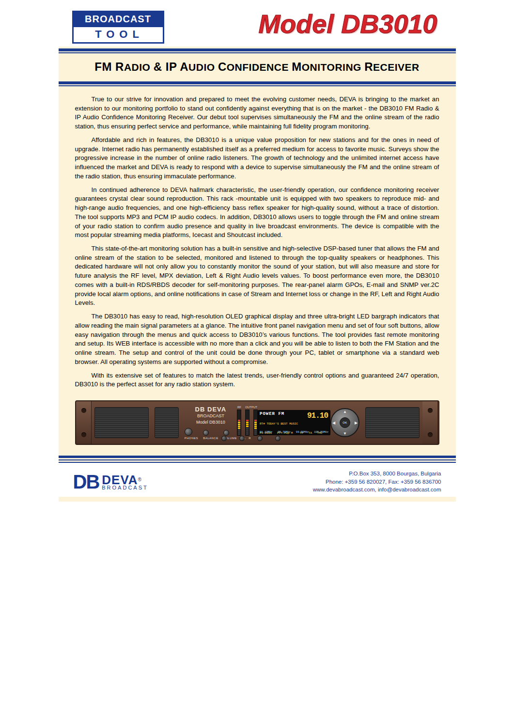BROADCAST
TOOL
Model DB3010
FM RADIO & IP AUDIO CONFIDENCE MONITORING RECEIVER
True to our strive for innovation and prepared to meet the evolving customer needs, DEVA is bringing to the market an extension to our monitoring portfolio to stand out confidently against everything that is on the market - the DB3010 FM Radio & IP Audio Confidence Monitoring Receiver. Our debut tool supervises simultaneously the FM and the online stream of the radio station, thus ensuring perfect service and performance, while maintaining full fidelity program monitoring.
Affordable and rich in features, the DB3010 is a unique value proposition for new stations and for the ones in need of upgrade. Internet radio has permanently established itself as a preferred medium for access to favorite music. Surveys show the progressive increase in the number of online radio listeners. The growth of technology and the unlimited internet access have influenced the market and DEVA is ready to respond with a device to supervise simultaneously the FM and the online stream of the radio station, thus ensuring immaculate performance.
In continued adherence to DEVA hallmark characteristic, the user-friendly operation, our confidence monitoring receiver guarantees crystal clear sound reproduction. This rack -mountable unit is equipped with two speakers to reproduce mid- and high-range audio frequencies, and one high-efficiency bass reflex speaker for high-quality sound, without a trace of distortion. The tool supports MP3 and PCM IP audio codecs. In addition, DB3010 allows users to toggle through the FM and online stream of your radio station to confirm audio presence and quality in live broadcast environments. The device is compatible with the most popular streaming media platforms, Icecast and Shoutcast included.
This state-of-the-art monitoring solution has a built-in sensitive and high-selective DSP-based tuner that allows the FM and online stream of the station to be selected, monitored and listened to through the top-quality speakers or headphones. This dedicated hardware will not only allow you to constantly monitor the sound of your station, but will also measure and store for future analysis the RF level, MPX deviation, Left & Right Audio levels values. To boost performance even more, the DB3010 comes with a built-in RDS/RBDS decoder for self-monitoring purposes. The rear-panel alarm GPOs, E-mail and SNMP ver.2C provide local alarm options, and online notifications in case of Stream and Internet loss or change in the RF, Left and Right Audio Levels.
The DB3010 has easy to read, high-resolution OLED graphical display and three ultra-bright LED bargraph indicators that allow reading the main signal parameters at a glance. The intuitive front panel navigation menu and set of four soft buttons, allow easy navigation through the menus and quick access to DB3010’s various functions. The tool provides fast remote monitoring and setup. Its WEB interface is accessible with no more than a click and you will be able to listen to both the FM Station and the online stream. The setup and control of the unit could be done through your PC, tablet or smartphone via a standard web browser. All operating systems are supported without a compromise.
With its extensive set of features to match the latest trends, user-friendly control options and guaranteed 24/7 operation, DB3010 is the perfect asset for any radio station system.
DB DEVA
BROADCAST
Model DB3010
PHONES
BALANCE
VOLUME
RF OUTPUT
L R
POWER FM
91.10
RT# TODAY'S BEST MUSIC
PI:0001 PTY:Pop M TP TA TMC
91.10MHz 95.70MHz 99.90MHz 105.50MHz
▲ ▼ ◀ ▶
OK
DB
DEVA® BROADCAST
P.O.Box 353, 8000 Bourgas, Bulgaria
Phone: +359 56 820027, Fax: +359 56 836700
www.devabroadcast.com, info@devabroadcast.com